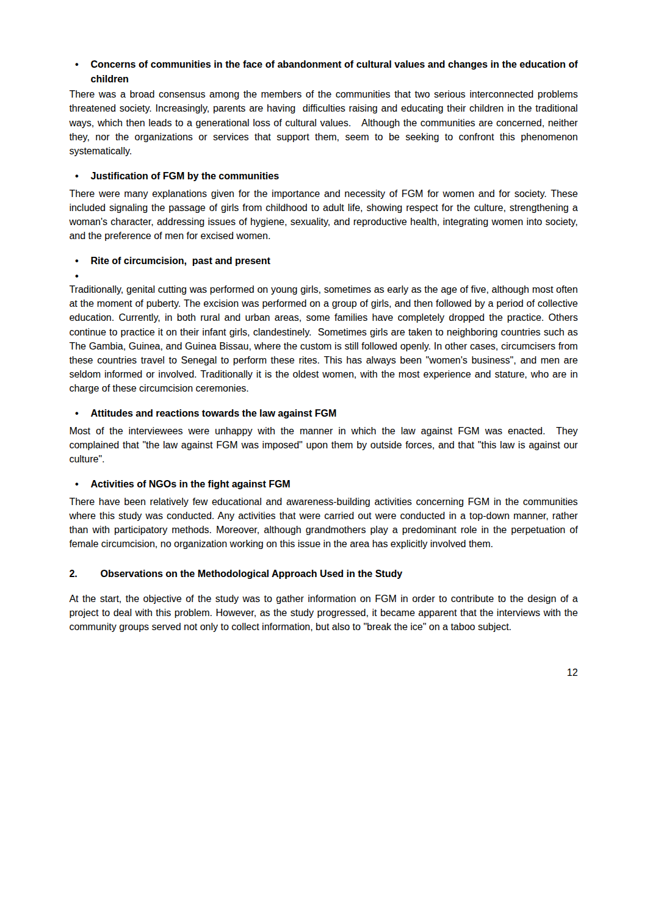Concerns of communities in the face of abandonment of cultural values and changes in the education of children
There was a broad consensus among the members of the communities that two serious interconnected problems threatened society. Increasingly, parents are having difficulties raising and educating their children in the traditional ways, which then leads to a generational loss of cultural values. Although the communities are concerned, neither they, nor the organizations or services that support them, seem to be seeking to confront this phenomenon systematically.
Justification of FGM by the communities
There were many explanations given for the importance and necessity of FGM for women and for society. These included signaling the passage of girls from childhood to adult life, showing respect for the culture, strengthening a woman's character, addressing issues of hygiene, sexuality, and reproductive health, integrating women into society, and the preference of men for excised women.
Rite of circumcision, past and present
Traditionally, genital cutting was performed on young girls, sometimes as early as the age of five, although most often at the moment of puberty. The excision was performed on a group of girls, and then followed by a period of collective education. Currently, in both rural and urban areas, some families have completely dropped the practice. Others continue to practice it on their infant girls, clandestinely. Sometimes girls are taken to neighboring countries such as The Gambia, Guinea, and Guinea Bissau, where the custom is still followed openly. In other cases, circumcisers from these countries travel to Senegal to perform these rites. This has always been "women's business", and men are seldom informed or involved. Traditionally it is the oldest women, with the most experience and stature, who are in charge of these circumcision ceremonies.
Attitudes and reactions towards the law against FGM
Most of the interviewees were unhappy with the manner in which the law against FGM was enacted. They complained that "the law against FGM was imposed" upon them by outside forces, and that "this law is against our culture".
Activities of NGOs in the fight against FGM
There have been relatively few educational and awareness-building activities concerning FGM in the communities where this study was conducted. Any activities that were carried out were conducted in a top-down manner, rather than with participatory methods. Moreover, although grandmothers play a predominant role in the perpetuation of female circumcision, no organization working on this issue in the area has explicitly involved them.
2. Observations on the Methodological Approach Used in the Study
At the start, the objective of the study was to gather information on FGM in order to contribute to the design of a project to deal with this problem. However, as the study progressed, it became apparent that the interviews with the community groups served not only to collect information, but also to "break the ice" on a taboo subject.
12